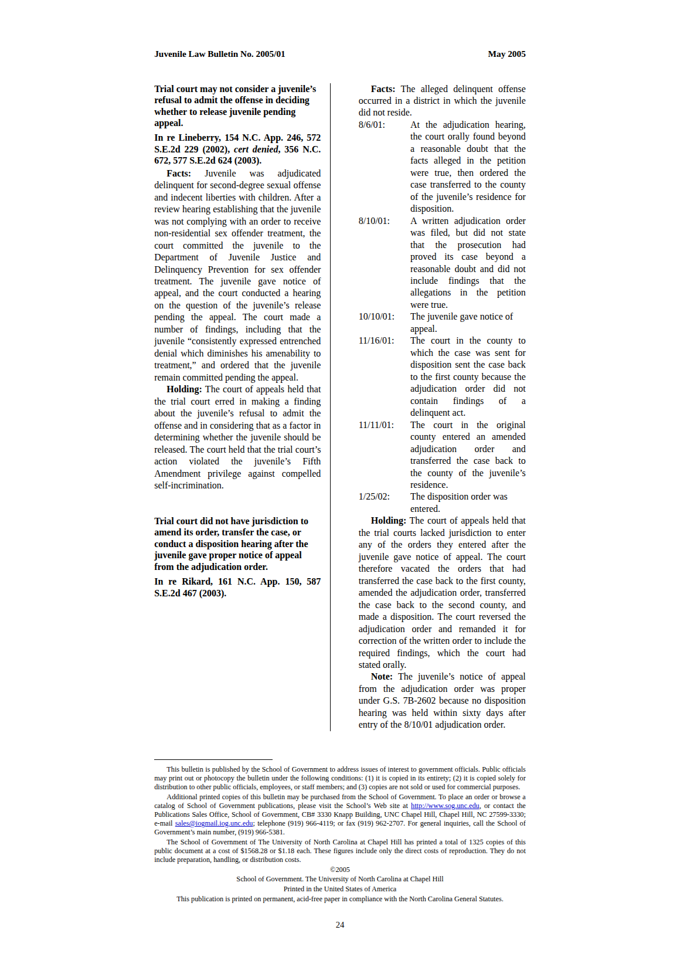Juvenile Law Bulletin No. 2005/01 May 2005
Trial court may not consider a juvenile’s refusal to admit the offense in deciding whether to release juvenile pending appeal.
In re Lineberry, 154 N.C. App. 246, 572 S.E.2d 229 (2002), cert denied, 356 N.C. 672, 577 S.E.2d 624 (2003).
Facts: Juvenile was adjudicated delinquent for second-degree sexual offense and indecent liberties with children. After a review hearing establishing that the juvenile was not complying with an order to receive non-residential sex offender treatment, the court committed the juvenile to the Department of Juvenile Justice and Delinquency Prevention for sex offender treatment. The juvenile gave notice of appeal, and the court conducted a hearing on the question of the juvenile’s release pending the appeal. The court made a number of findings, including that the juvenile “consistently expressed entrenched denial which diminishes his amenability to treatment,” and ordered that the juvenile remain committed pending the appeal.
Holding: The court of appeals held that the trial court erred in making a finding about the juvenile’s refusal to admit the offense and in considering that as a factor in determining whether the juvenile should be released. The court held that the trial court’s action violated the juvenile’s Fifth Amendment privilege against compelled self-incrimination.
Trial court did not have jurisdiction to amend its order, transfer the case, or conduct a disposition hearing after the juvenile gave proper notice of appeal from the adjudication order.
In re Rikard, 161 N.C. App. 150, 587 S.E.2d 467 (2003).
Facts: The alleged delinquent offense occurred in a district in which the juvenile did not reside.
8/6/01:
At the adjudication hearing, the court orally found beyond a reasonable doubt that the facts alleged in the petition were true, then ordered the case transferred to the county of the juvenile’s residence for disposition.
8/10/01:
A written adjudication order was filed, but did not state that the prosecution had proved its case beyond a reasonable doubt and did not include findings that the allegations in the petition were true.
10/10/01:
The juvenile gave notice of appeal.
11/16/01:
The court in the county to which the case was sent for disposition sent the case back to the first county because the adjudication order did not contain findings of a delinquent act.
11/11/01:
The court in the original county entered an amended adjudication order and transferred the case back to the county of the juvenile’s residence.
1/25/02:
The disposition order was entered.
Holding: The court of appeals held that the trial courts lacked jurisdiction to enter any of the orders they entered after the juvenile gave notice of appeal. The court therefore vacated the orders that had transferred the case back to the first county, amended the adjudication order, transferred the case back to the second county, and made a disposition. The court reversed the adjudication order and remanded it for correction of the written order to include the required findings, which the court had stated orally.
Note: The juvenile’s notice of appeal from the adjudication order was proper under G.S. 7B-2602 because no disposition hearing was held within sixty days after entry of the 8/10/01 adjudication order.
This bulletin is published by the School of Government to address issues of interest to government officials. Public officials may print out or photocopy the bulletin under the following conditions: (1) it is copied in its entirety; (2) it is copied solely for distribution to other public officials, employees, or staff members; and (3) copies are not sold or used for commercial purposes.
Additional printed copies of this bulletin may be purchased from the School of Government. To place an order or browse a catalog of School of Government publications, please visit the School’s Web site at http://www.sog.unc.edu, or contact the Publications Sales Office, School of Government, CB# 3330 Knapp Building, UNC Chapel Hill, Chapel Hill, NC 27599-3330; e-mail sales@iogmail.iog.unc.edu; telephone (919) 966-4119; or fax (919) 962-2707. For general inquiries, call the School of Government’s main number, (919) 966-5381.
The School of Government of The University of North Carolina at Chapel Hill has printed a total of 1325 copies of this public document at a cost of $1568.28 or $1.18 each. These figures include only the direct costs of reproduction. They do not include preparation, handling, or distribution costs.
©2005
School of Government. The University of North Carolina at Chapel Hill
Printed in the United States of America
This publication is printed on permanent, acid-free paper in compliance with the North Carolina General Statutes.
24